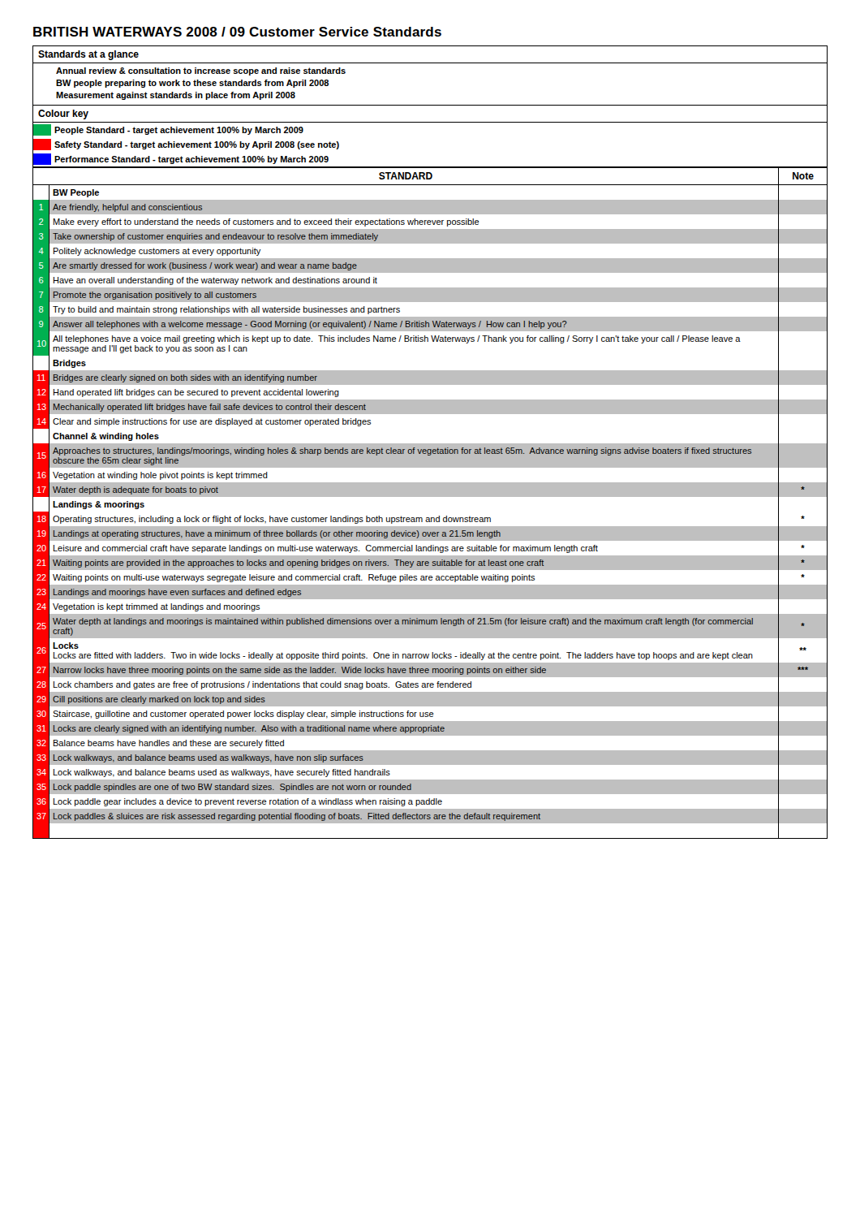BRITISH WATERWAYS 2008 / 09 Customer Service Standards
Standards at a glance
| 1 | Annual review & consultation to increase scope and raise standards |
| 2 | BW people preparing to work to these standards from April 2008 |
| 3 | Measurement against standards in place from April 2008 |
Colour key
| | People Standard - target achievement 100% by March 2009 |
| | Safety Standard - target achievement 100% by April 2008 (see note) |
| | Performance Standard - target achievement 100% by March 2009 |
| STANDARD | Note |
| --- | --- |
| | BW People | |
| 1 | Are friendly, helpful and conscientious | |
| 2 | Make every effort to understand the needs of customers and to exceed their expectations wherever possible | |
| 3 | Take ownership of customer enquiries and endeavour to resolve them immediately | |
| 4 | Politely acknowledge customers at every opportunity | |
| 5 | Are smartly dressed for work (business / work wear) and wear a name badge | |
| 6 | Have an overall understanding of the waterway network and destinations around it | |
| 7 | Promote the organisation positively to all customers | |
| 8 | Try to build and maintain strong relationships with all waterside businesses and partners | |
| 9 | Answer all telephones with a welcome message - Good Morning (or equivalent) / Name / British Waterways / How can I help you? | |
| 10 | All telephones have a voice mail greeting which is kept up to date. This includes Name / British Waterways / Thank you for calling / Sorry I can't take your call / Please leave a message and I'll get back to you as soon as I can | |
| | Bridges | |
| 11 | Bridges are clearly signed on both sides with an identifying number | |
| 12 | Hand operated lift bridges can be secured to prevent accidental lowering | |
| 13 | Mechanically operated lift bridges have fail safe devices to control their descent | |
| 14 | Clear and simple instructions for use are displayed at customer operated bridges | |
| | Channel & winding holes | |
| 15 | Approaches to structures, landings/moorings, winding holes & sharp bends are kept clear of vegetation for at least 65m. Advance warning signs advise boaters if fixed structures obscure the 65m clear sight line | |
| 16 | Vegetation at winding hole pivot points is kept trimmed | |
| 17 | Water depth is adequate for boats to pivot | * |
| | Landings & moorings | |
| 18 | Operating structures, including a lock or flight of locks, have customer landings both upstream and downstream | * |
| 19 | Landings at operating structures, have a minimum of three bollards (or other mooring device) over a 21.5m length | |
| 20 | Leisure and commercial craft have separate landings on multi-use waterways. Commercial landings are suitable for maximum length craft | * |
| 21 | Waiting points are provided in the approaches to locks and opening bridges on rivers. They are suitable for at least one craft | * |
| 22 | Waiting points on multi-use waterways segregate leisure and commercial craft. Refuge piles are acceptable waiting points | * |
| 23 | Landings and moorings have even surfaces and defined edges | |
| 24 | Vegetation is kept trimmed at landings and moorings | |
| 25 | Water depth at landings and moorings is maintained within published dimensions over a minimum length of 21.5m (for leisure craft) and the maximum craft length (for commercial craft) | * |
| 26 | Locks Locks are fitted with ladders. Two in wide locks - ideally at opposite third points. One in narrow locks - ideally at the centre point. The ladders have top hoops and are kept clean | ** |
| 27 | Narrow locks have three mooring points on the same side as the ladder. Wide locks have three mooring points on either side | *** |
| 28 | Lock chambers and gates are free of protrusions / indentations that could snag boats. Gates are fendered | |
| 29 | Cill positions are clearly marked on lock top and sides | |
| 30 | Staircase, guillotine and customer operated power locks display clear, simple instructions for use | |
| 31 | Locks are clearly signed with an identifying number. Also with a traditional name where appropriate | |
| 32 | Balance beams have handles and these are securely fitted | |
| 33 | Lock walkways, and balance beams used as walkways, have non slip surfaces | |
| 34 | Lock walkways, and balance beams used as walkways, have securely fitted handrails | |
| 35 | Lock paddle spindles are one of two BW standard sizes. Spindles are not worn or rounded | |
| 36 | Lock paddle gear includes a device to prevent reverse rotation of a windlass when raising a paddle | |
| 37 | Lock paddles & sluices are risk assessed regarding potential flooding of boats. Fitted deflectors are the default requirement | |